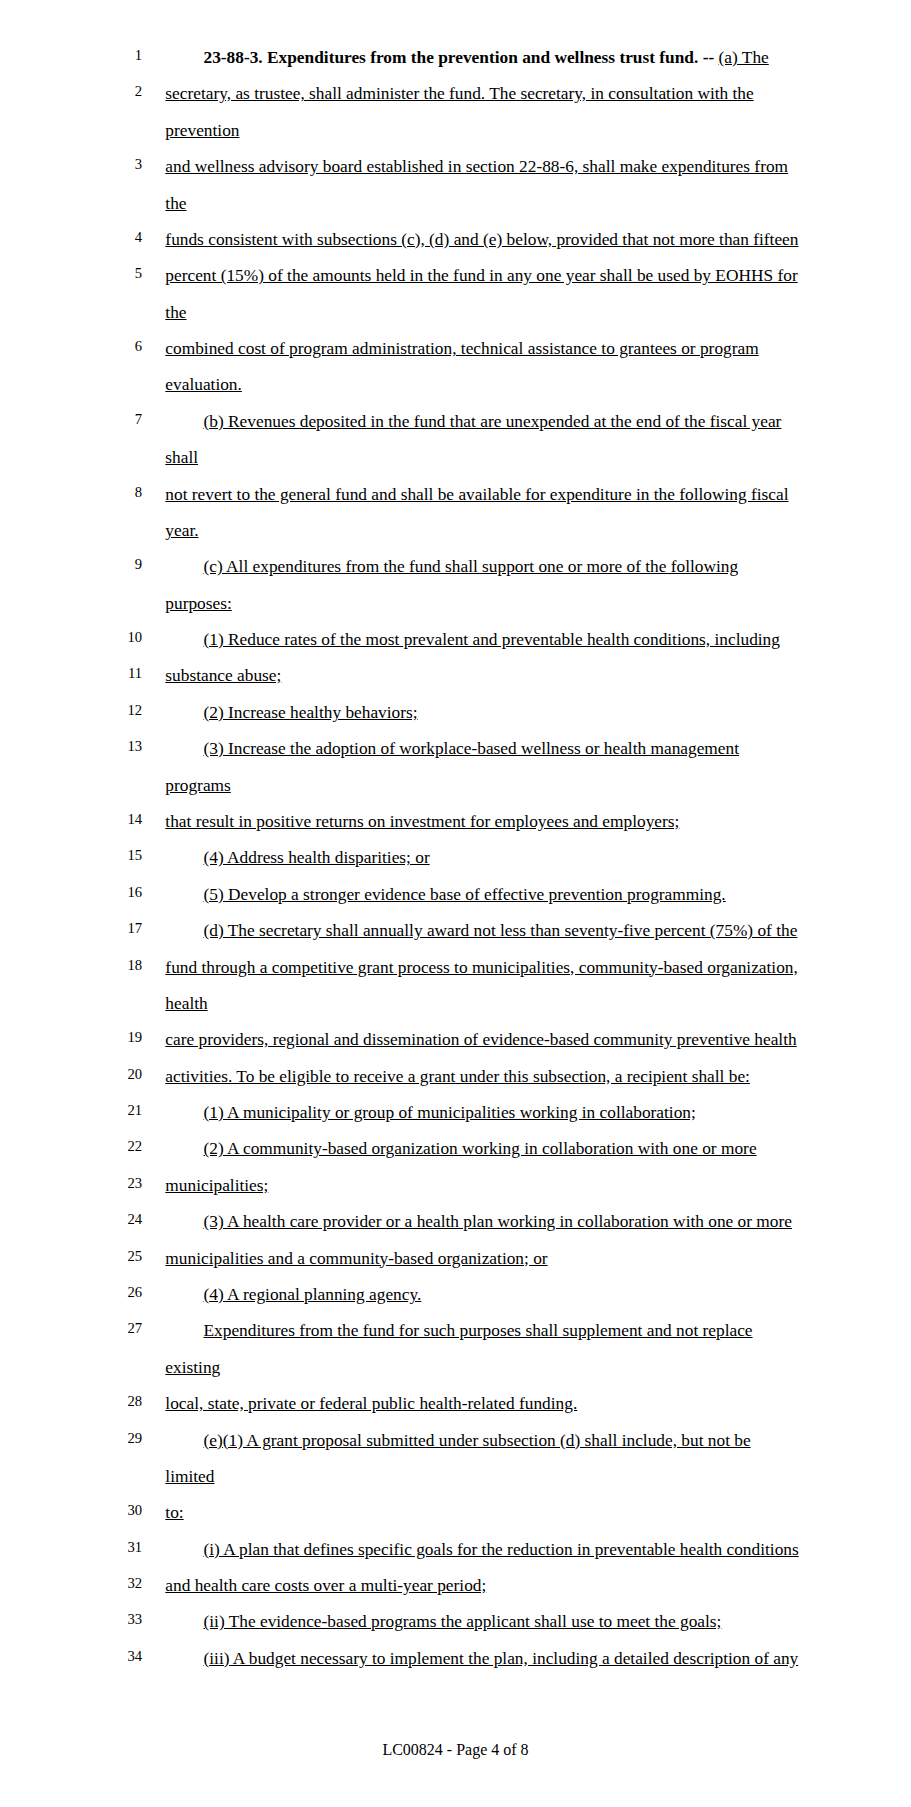23-88-3. Expenditures from the prevention and wellness trust fund. -- (a) The
secretary, as trustee, shall administer the fund. The secretary, in consultation with the prevention
and wellness advisory board established in section 22-88-6, shall make expenditures from the
funds consistent with subsections (c), (d) and (e) below, provided that not more than fifteen
percent (15%) of the amounts held in the fund in any one year shall be used by EOHHS for the
combined cost of program administration, technical assistance to grantees or program evaluation.
(b) Revenues deposited in the fund that are unexpended at the end of the fiscal year shall
not revert to the general fund and shall be available for expenditure in the following fiscal year.
(c) All expenditures from the fund shall support one or more of the following purposes:
(1) Reduce rates of the most prevalent and preventable health conditions, including
substance abuse;
(2) Increase healthy behaviors;
(3) Increase the adoption of workplace-based wellness or health management programs
that result in positive returns on investment for employees and employers;
(4) Address health disparities; or
(5) Develop a stronger evidence base of effective prevention programming.
(d) The secretary shall annually award not less than seventy-five percent (75%) of the
fund through a competitive grant process to municipalities, community-based organization, health
care providers, regional and dissemination of evidence-based community preventive health
activities. To be eligible to receive a grant under this subsection, a recipient shall be:
(1) A municipality or group of municipalities working in collaboration;
(2) A community-based organization working in collaboration with one or more
municipalities;
(3) A health care provider or a health plan working in collaboration with one or more
municipalities and a community-based organization; or
(4) A regional planning agency.
Expenditures from the fund for such purposes shall supplement and not replace existing
local, state, private or federal public health-related funding.
(e)(1) A grant proposal submitted under subsection (d) shall include, but not be limited
to:
(i) A plan that defines specific goals for the reduction in preventable health conditions
and health care costs over a multi-year period;
(ii) The evidence-based programs the applicant shall use to meet the goals;
(iii) A budget necessary to implement the plan, including a detailed description of any
LC00824 - Page 4 of 8